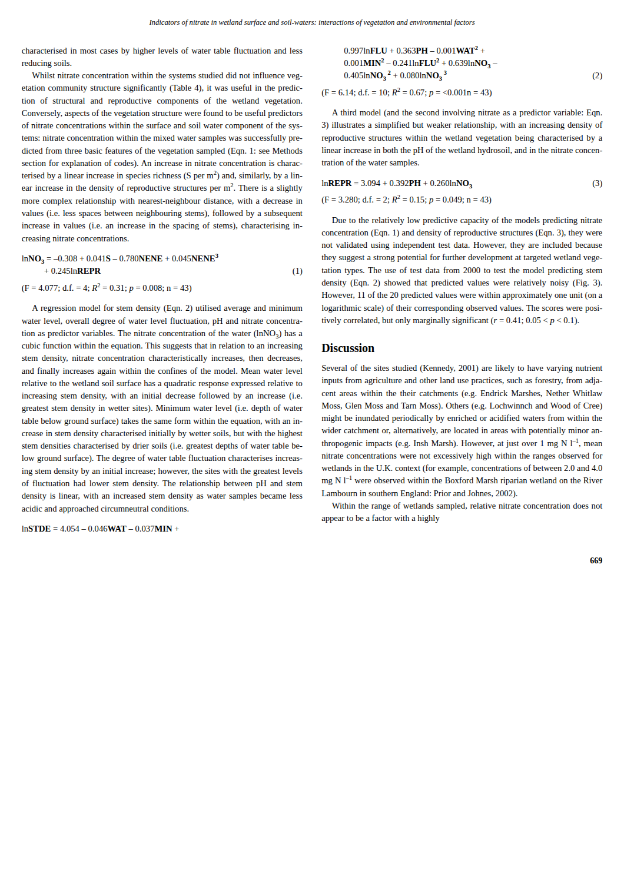Indicators of nitrate in wetland surface and soil-waters: interactions of vegetation and environmental factors
characterised in most cases by higher levels of water table fluctuation and less reducing soils.
Whilst nitrate concentration within the systems studied did not influence vegetation community structure significantly (Table 4), it was useful in the prediction of structural and reproductive components of the wetland vegetation. Conversely, aspects of the vegetation structure were found to be useful predictors of nitrate concentrations within the surface and soil water component of the systems: nitrate concentration within the mixed water samples was successfully predicted from three basic features of the vegetation sampled (Eqn. 1: see Methods section for explanation of codes). An increase in nitrate concentration is characterised by a linear increase in species richness (S per m2) and, similarly, by a linear increase in the density of reproductive structures per m2. There is a slightly more complex relationship with nearest-neighbour distance, with a decrease in values (i.e. less spaces between neighbouring stems), followed by a subsequent increase in values (i.e. an increase in the spacing of stems), characterising increasing nitrate concentrations.
lnNO3 = –0.308 + 0.041S – 0.780NENE + 0.045NENE3 + 0.245lnREPR(1)
(F = 4.077; d.f. = 4; R2 = 0.31; p = 0.008; n = 43)
A regression model for stem density (Eqn. 2) utilised average and minimum water level, overall degree of water level fluctuation, pH and nitrate concentration as predictor variables. The nitrate concentration of the water (lnNO3) has a cubic function within the equation. This suggests that in relation to an increasing stem density, nitrate concentration characteristically increases, then decreases, and finally increases again within the confines of the model. Mean water level relative to the wetland soil surface has a quadratic response expressed relative to increasing stem density, with an initial decrease followed by an increase (i.e. greatest stem density in wetter sites). Minimum water level (i.e. depth of water table below ground surface) takes the same form within the equation, with an increase in stem density characterised initially by wetter soils, but with the highest stem densities characterised by drier soils (i.e. greatest depths of water table below ground surface). The degree of water table fluctuation characterises increasing stem density by an initial increase; however, the sites with the greatest levels of fluctuation had lower stem density. The relationship between pH and stem density is linear, with an increased stem density as water samples became less acidic and approached circumneutral conditions.
lnSTDE = 4.054 – 0.046WAT – 0.037MIN + 0.997lnFLU + 0.363PH – 0.001WAT2 + 0.001MIN2 – 0.241lnFLU2 + 0.639lnNO3 – 0.405lnNO3 2 + 0.080lnNO3 3(2)
(F = 6.14; d.f. = 10; R2 = 0.67; p = <0.001n = 43)
A third model (and the second involving nitrate as a predictor variable: Eqn. 3) illustrates a simplified but weaker relationship, with an increasing density of reproductive structures within the wetland vegetation being characterised by a linear increase in both the pH of the wetland hydrosoil, and in the nitrate concentration of the water samples.
lnREPR = 3.094 + 0.392PH + 0.260lnNO3(3)
(F = 3.280; d.f. = 2; R2 = 0.15; p = 0.049; n = 43)
Due to the relatively low predictive capacity of the models predicting nitrate concentration (Eqn. 1) and density of reproductive structures (Eqn. 3), they were not validated using independent test data. However, they are included because they suggest a strong potential for further development at targeted wetland vegetation types. The use of test data from 2000 to test the model predicting stem density (Eqn. 2) showed that predicted values were relatively noisy (Fig. 3). However, 11 of the 20 predicted values were within approximately one unit (on a logarithmic scale) of their corresponding observed values. The scores were positively correlated, but only marginally significant (r = 0.41; 0.05 < p < 0.1).
Discussion
Several of the sites studied (Kennedy, 2001) are likely to have varying nutrient inputs from agriculture and other land use practices, such as forestry, from adjacent areas within the their catchments (e.g. Endrick Marshes, Nether Whitlaw Moss, Glen Moss and Tarn Moss). Others (e.g. Lochwinnch and Wood of Cree) might be inundated periodically by enriched or acidified waters from within the wider catchment or, alternatively, are located in areas with potentially minor anthropogenic impacts (e.g. Insh Marsh). However, at just over 1 mg N l–1, mean nitrate concentrations were not excessively high within the ranges observed for wetlands in the U.K. context (for example, concentrations of between 2.0 and 4.0 mg N l–1 were observed within the Boxford Marsh riparian wetland on the River Lambourn in southern England: Prior and Johnes, 2002).
Within the range of wetlands sampled, relative nitrate concentration does not appear to be a factor with a highly
669